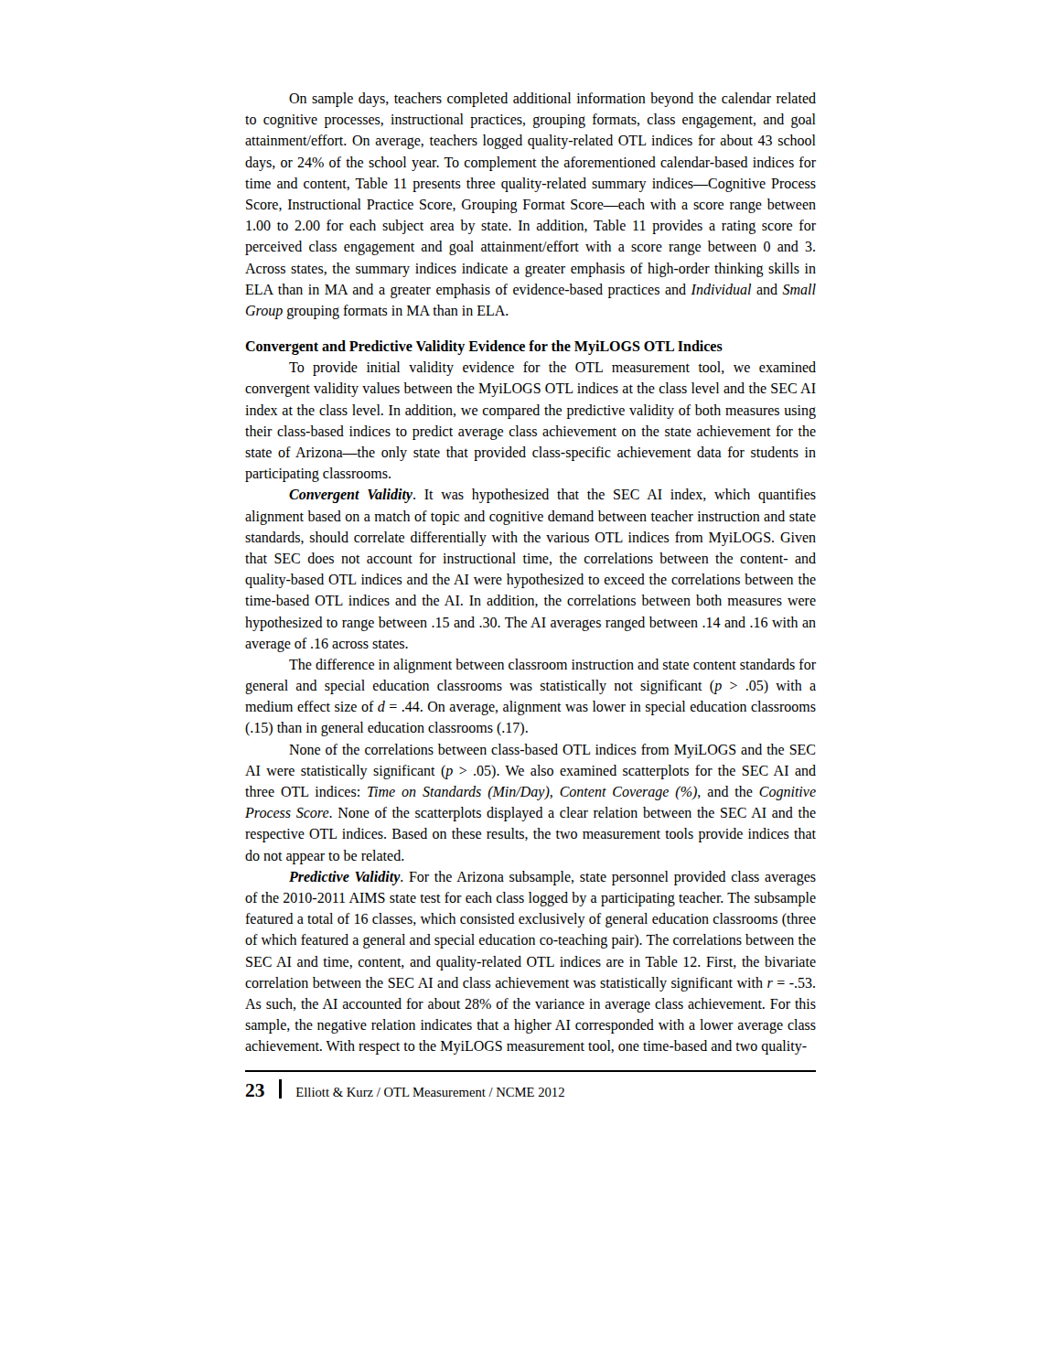On sample days, teachers completed additional information beyond the calendar related to cognitive processes, instructional practices, grouping formats, class engagement, and goal attainment/effort. On average, teachers logged quality-related OTL indices for about 43 school days, or 24% of the school year. To complement the aforementioned calendar-based indices for time and content, Table 11 presents three quality-related summary indices—Cognitive Process Score, Instructional Practice Score, Grouping Format Score—each with a score range between 1.00 to 2.00 for each subject area by state. In addition, Table 11 provides a rating score for perceived class engagement and goal attainment/effort with a score range between 0 and 3. Across states, the summary indices indicate a greater emphasis of high-order thinking skills in ELA than in MA and a greater emphasis of evidence-based practices and Individual and Small Group grouping formats in MA than in ELA.
Convergent and Predictive Validity Evidence for the MyiLOGS OTL Indices
To provide initial validity evidence for the OTL measurement tool, we examined convergent validity values between the MyiLOGS OTL indices at the class level and the SEC AI index at the class level. In addition, we compared the predictive validity of both measures using their class-based indices to predict average class achievement on the state achievement for the state of Arizona—the only state that provided class-specific achievement data for students in participating classrooms.
Convergent Validity. It was hypothesized that the SEC AI index, which quantifies alignment based on a match of topic and cognitive demand between teacher instruction and state standards, should correlate differentially with the various OTL indices from MyiLOGS. Given that SEC does not account for instructional time, the correlations between the content- and quality-based OTL indices and the AI were hypothesized to exceed the correlations between the time-based OTL indices and the AI. In addition, the correlations between both measures were hypothesized to range between .15 and .30. The AI averages ranged between .14 and .16 with an average of .16 across states.
The difference in alignment between classroom instruction and state content standards for general and special education classrooms was statistically not significant (p > .05) with a medium effect size of d = .44. On average, alignment was lower in special education classrooms (.15) than in general education classrooms (.17).
None of the correlations between class-based OTL indices from MyiLOGS and the SEC AI were statistically significant (p > .05). We also examined scatterplots for the SEC AI and three OTL indices: Time on Standards (Min/Day), Content Coverage (%), and the Cognitive Process Score. None of the scatterplots displayed a clear relation between the SEC AI and the respective OTL indices. Based on these results, the two measurement tools provide indices that do not appear to be related.
Predictive Validity. For the Arizona subsample, state personnel provided class averages of the 2010-2011 AIMS state test for each class logged by a participating teacher. The subsample featured a total of 16 classes, which consisted exclusively of general education classrooms (three of which featured a general and special education co-teaching pair). The correlations between the SEC AI and time, content, and quality-related OTL indices are in Table 12. First, the bivariate correlation between the SEC AI and class achievement was statistically significant with r = -.53. As such, the AI accounted for about 28% of the variance in average class achievement. For this sample, the negative relation indicates that a higher AI corresponded with a lower average class achievement. With respect to the MyiLOGS measurement tool, one time-based and two quality-
23 Elliott & Kurz / OTL Measurement / NCME 2012